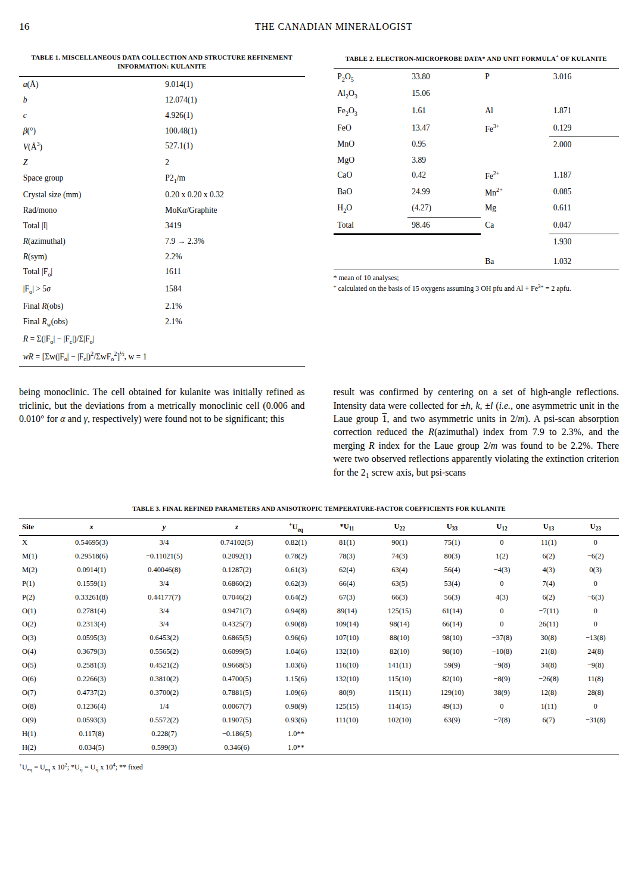16 THE CANADIAN MINERALOGIST
TABLE 1. MISCELLANEOUS DATA COLLECTION AND STRUCTURE REFINEMENT INFORMATION: KULANITE
| a (Å) | 9.014(1) |
| b | 12.074(1) |
| c | 4.926(1) |
| β (°) | 100.48(1) |
| V (Å 3 ) | 527.1(1) |
| Z | 2 |
| Space group | P2 1 /m |
| Crystal size (mm) | 0.20 x 0.20 x 0.32 |
| Rad/mono | MoK α /Graphite |
| Total /I/ | 3419 |
| R (azimuthal) | 7.9 → 2.3% |
| R (sym) | 2.2% |
| Total /F o / | 1611 |
| /F o / > 5 σ | 1584 |
| Final R (obs) | 2.1% |
| Final R w (obs) | 2.1% |
| R = Σ(/F o / − /F c /)/Σ/F o / |
| wR = [Σw(/F o / − /F c /) 2 /ΣwF o 2 ] ½ , w = 1 |
TABLE 2. ELECTRON-MICROPROBE DATA* AND UNIT FORMULA + OF KULANITE
| P 2 O 5 | 33.80 | P | 3.016 |
| Al 2 O 3 | 15.06 | | |
| Fe 2 O 3 | 1.61 | Al | 1.871 |
| FeO | 13.47 | Fe 3+ | 0.129 |
| MnO | 0.95 | | 2.000 |
| MgO | 3.89 | | |
| CaO | 0.42 | Fe 2+ | 1.187 |
| BaO | 24.99 | Mn 2+ | 0.085 |
| H 2 O | (4.27) | Mg | 0.611 |
| Total | 98.46 | Ca | 0.047 |
| | | | 1.930 |
| | | Ba | 1.032 |
* mean of 10 analyses;
+ calculated on the basis of 15 oxygens assuming 3 OH pfu and Al + Fe3+ = 2 apfu.
being monoclinic. The cell obtained for kulanite was initially refined as triclinic, but the deviations from a metrically monoclinic cell (0.006 and 0.010° for α and γ, respectively) were found not to be significant; this
result was confirmed by centering on a set of high-angle reflections. Intensity data were collected for ±h, k, ±l (i.e., one asymmetric unit in the Laue group 1, and two asymmetric units in 2/m). A psi-scan absorption correction reduced the R(azimuthal) index from 7.9 to 2.3%, and the merging R index for the Laue group 2/m was found to be 2.2%. There were two observed reflections apparently violating the extinction criterion for the 21 screw axis, but psi-scans
TABLE 3. FINAL REFINED PARAMETERS AND ANISOTROPIC TEMPERATURE-FACTOR COEFFICIENTS FOR KULANITE
| Site | x | y | z | + U eq | *U 11 | U 22 | U 33 | U 12 | U 13 | U 23 |
| --- | --- | --- | --- | --- | --- | --- | --- | --- | --- | --- |
| X | 0.54695(3) | 3/4 | 0.74102(5) | 0.82(1) | 81(1) | 90(1) | 75(1) | 0 | 11(1) | 0 |
| M(1) | 0.29518(6) | −0.11021(5) | 0.2092(1) | 0.78(2) | 78(3) | 74(3) | 80(3) | 1(2) | 6(2) | −6(2) |
| M(2) | 0.0914(1) | 0.40046(8) | 0.1287(2) | 0.61(3) | 62(4) | 63(4) | 56(4) | −4(3) | 4(3) | 0(3) |
| P(1) | 0.1559(1) | 3/4 | 0.6860(2) | 0.62(3) | 66(4) | 63(5) | 53(4) | 0 | 7(4) | 0 |
| P(2) | 0.33261(8) | 0.44177(7) | 0.7046(2) | 0.64(2) | 67(3) | 66(3) | 56(3) | 4(3) | 6(2) | −6(3) |
| O(1) | 0.2781(4) | 3/4 | 0.9471(7) | 0.94(8) | 89(14) | 125(15) | 61(14) | 0 | −7(11) | 0 |
| O(2) | 0.2313(4) | 3/4 | 0.4325(7) | 0.90(8) | 109(14) | 98(14) | 66(14) | 0 | 26(11) | 0 |
| O(3) | 0.0595(3) | 0.6453(2) | 0.6865(5) | 0.96(6) | 107(10) | 88(10) | 98(10) | −37(8) | 30(8) | −13(8) |
| O(4) | 0.3679(3) | 0.5565(2) | 0.6099(5) | 1.04(6) | 132(10) | 82(10) | 98(10) | −10(8) | 21(8) | 24(8) |
| O(5) | 0.2581(3) | 0.4521(2) | 0.9668(5) | 1.03(6) | 116(10) | 141(11) | 59(9) | −9(8) | 34(8) | −9(8) |
| O(6) | 0.2266(3) | 0.3810(2) | 0.4700(5) | 1.15(6) | 132(10) | 115(10) | 82(10) | −8(9) | −26(8) | 11(8) |
| O(7) | 0.4737(2) | 0.3700(2) | 0.7881(5) | 1.09(6) | 80(9) | 115(11) | 129(10) | 38(9) | 12(8) | 28(8) |
| O(8) | 0.1236(4) | 1/4 | 0.0067(7) | 0.98(9) | 125(15) | 114(15) | 49(13) | 0 | 1(11) | 0 |
| O(9) | 0.0593(3) | 0.5572(2) | 0.1907(5) | 0.93(6) | 111(10) | 102(10) | 63(9) | −7(8) | 6(7) | −31(8) |
| H(1) | 0.117(8) | 0.228(7) | −0.186(5) | 1.0** | | | | | | |
| H(2) | 0.034(5) | 0.599(3) | 0.346(6) | 1.0** | | | | | | |
+Ueq = Ueq x 102; *Uij = Uij x 104; ** fixed